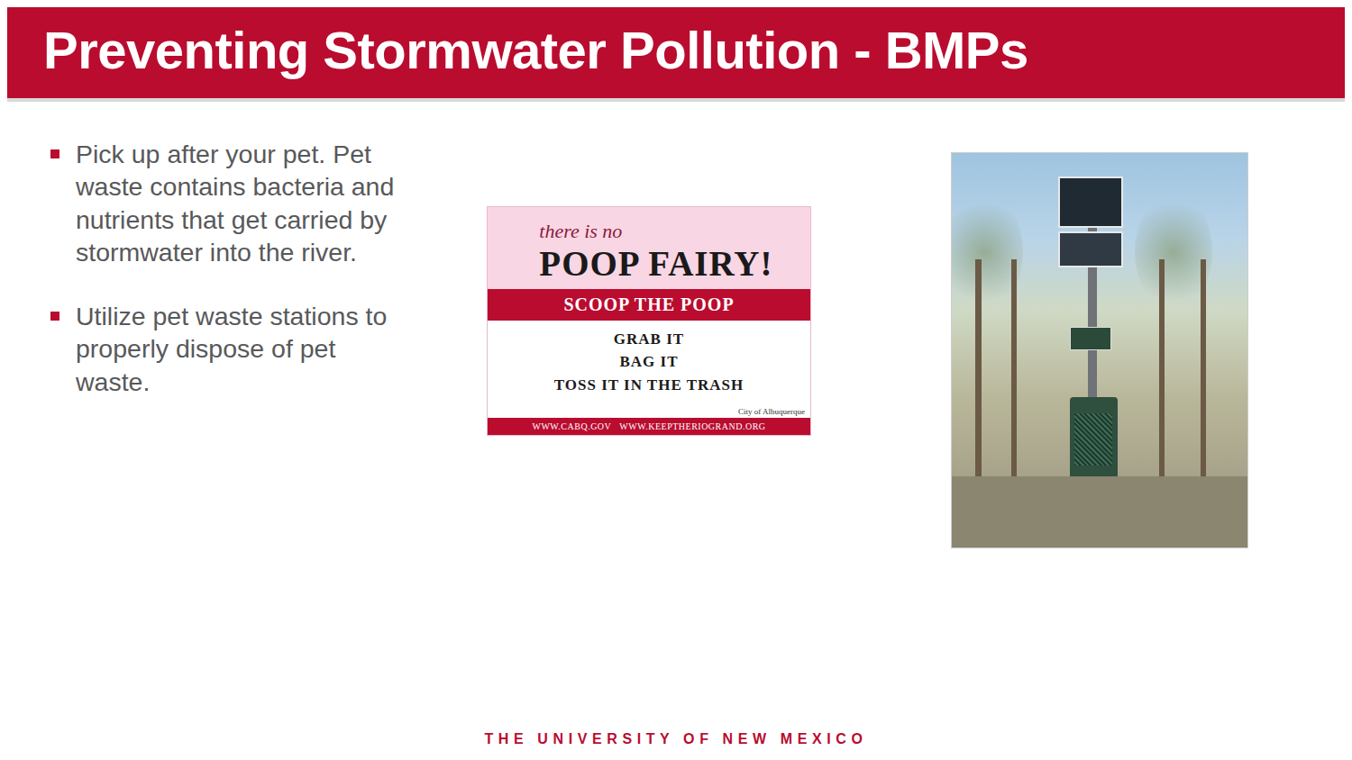Preventing Stormwater Pollution - BMPs
Pick up after your pet. Pet waste contains bacteria and nutrients that get carried by stormwater into the river.
Utilize pet waste stations to properly dispose of pet waste.
there is no POOP FAIRY!
SCOOP THE POOP
GRAB IT
BAG IT
TOSS IT IN THE TRASH
City of Albuquerque
WWW.CABQ.GOV WWW.KEEPTHERIOGRAND.ORG
THE UNIVERSITY OF NEW MEXICO